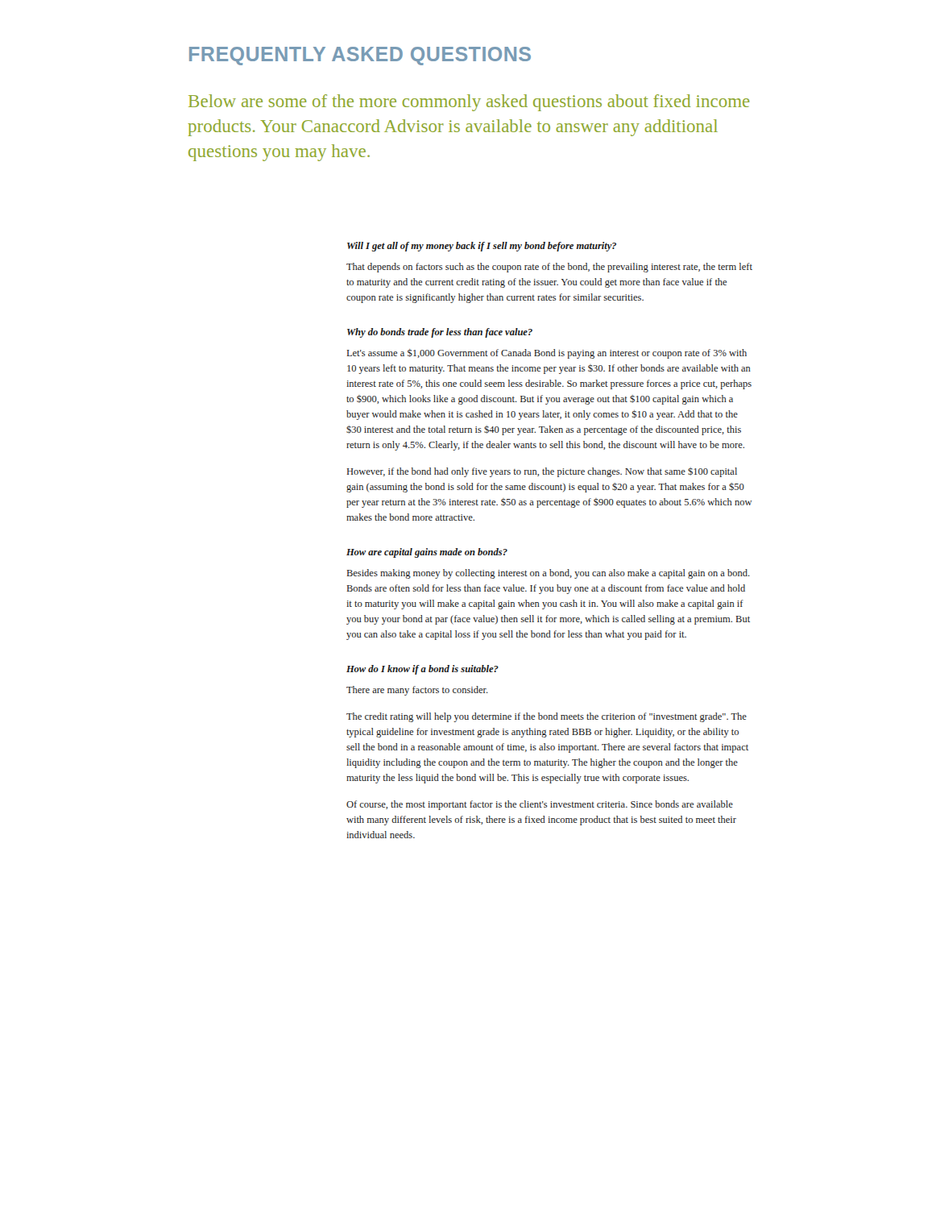Frequently Asked Questions
Below are some of the more commonly asked questions about fixed income products. Your Canaccord Advisor is available to answer any additional questions you may have.
Will I get all of my money back if I sell my bond before maturity?
That depends on factors such as the coupon rate of the bond, the prevailing interest rate, the term left to maturity and the current credit rating of the issuer. You could get more than face value if the coupon rate is significantly higher than current rates for similar securities.
Why do bonds trade for less than face value?
Let's assume a $1,000 Government of Canada Bond is paying an interest or coupon rate of 3% with 10 years left to maturity. That means the income per year is $30. If other bonds are available with an interest rate of 5%, this one could seem less desirable. So market pressure forces a price cut, perhaps to $900, which looks like a good discount. But if you average out that $100 capital gain which a buyer would make when it is cashed in 10 years later, it only comes to $10 a year. Add that to the $30 interest and the total return is $40 per year. Taken as a percentage of the discounted price, this return is only 4.5%. Clearly, if the dealer wants to sell this bond, the discount will have to be more.
However, if the bond had only five years to run, the picture changes. Now that same $100 capital gain (assuming the bond is sold for the same discount) is equal to $20 a year. That makes for a $50 per year return at the 3% interest rate. $50 as a percentage of $900 equates to about 5.6% which now makes the bond more attractive.
How are capital gains made on bonds?
Besides making money by collecting interest on a bond, you can also make a capital gain on a bond. Bonds are often sold for less than face value. If you buy one at a discount from face value and hold it to maturity you will make a capital gain when you cash it in. You will also make a capital gain if you buy your bond at par (face value) then sell it for more, which is called selling at a premium. But you can also take a capital loss if you sell the bond for less than what you paid for it.
How do I know if a bond is suitable?
There are many factors to consider.
The credit rating will help you determine if the bond meets the criterion of "investment grade". The typical guideline for investment grade is anything rated BBB or higher. Liquidity, or the ability to sell the bond in a reasonable amount of time, is also important. There are several factors that impact liquidity including the coupon and the term to maturity. The higher the coupon and the longer the maturity the less liquid the bond will be. This is especially true with corporate issues.
Of course, the most important factor is the client's investment criteria. Since bonds are available with many different levels of risk, there is a fixed income product that is best suited to meet their individual needs.